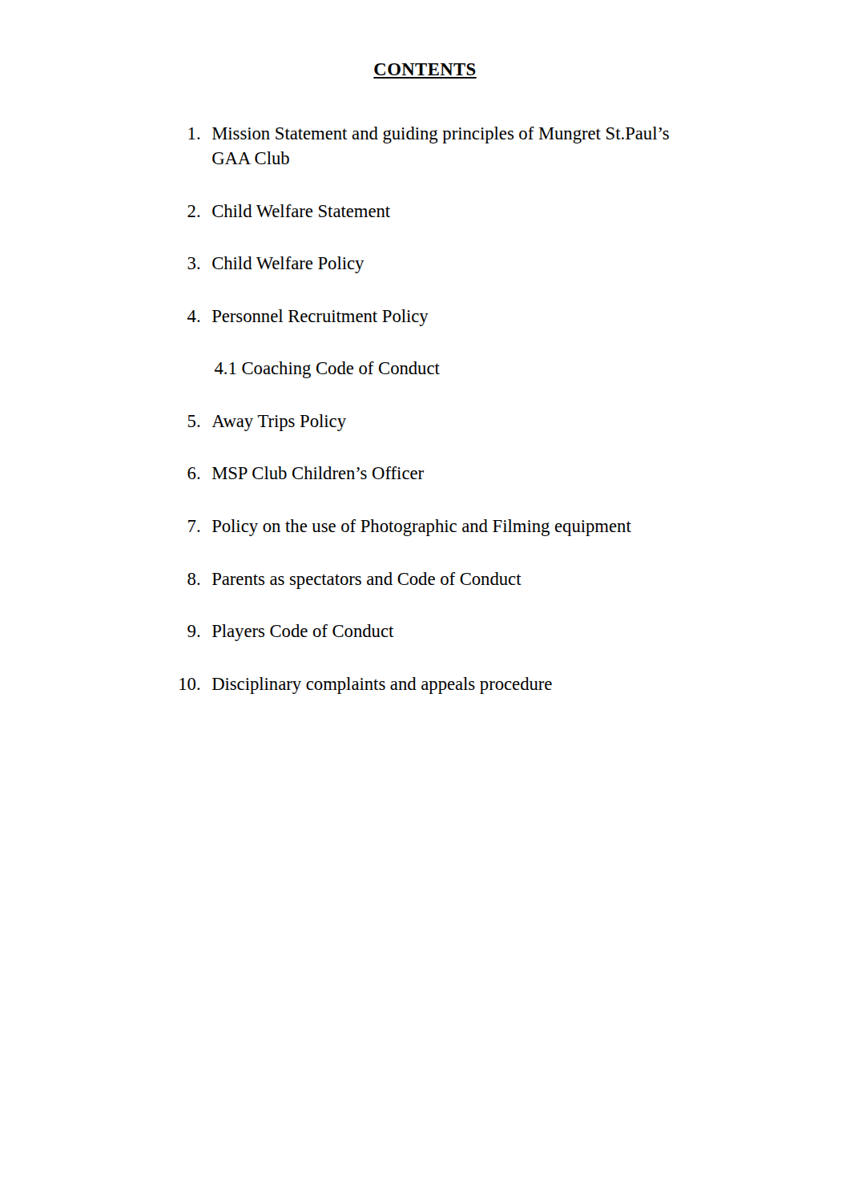CONTENTS
Mission Statement and guiding principles of Mungret St.Paul’s GAA Club
Child Welfare Statement
Child Welfare Policy
Personnel Recruitment Policy
4.1 Coaching Code of Conduct
Away Trips Policy
MSP Club Children’s Officer
Policy on the use of Photographic and Filming equipment
Parents as spectators and Code of Conduct
Players Code of Conduct
Disciplinary complaints and appeals procedure